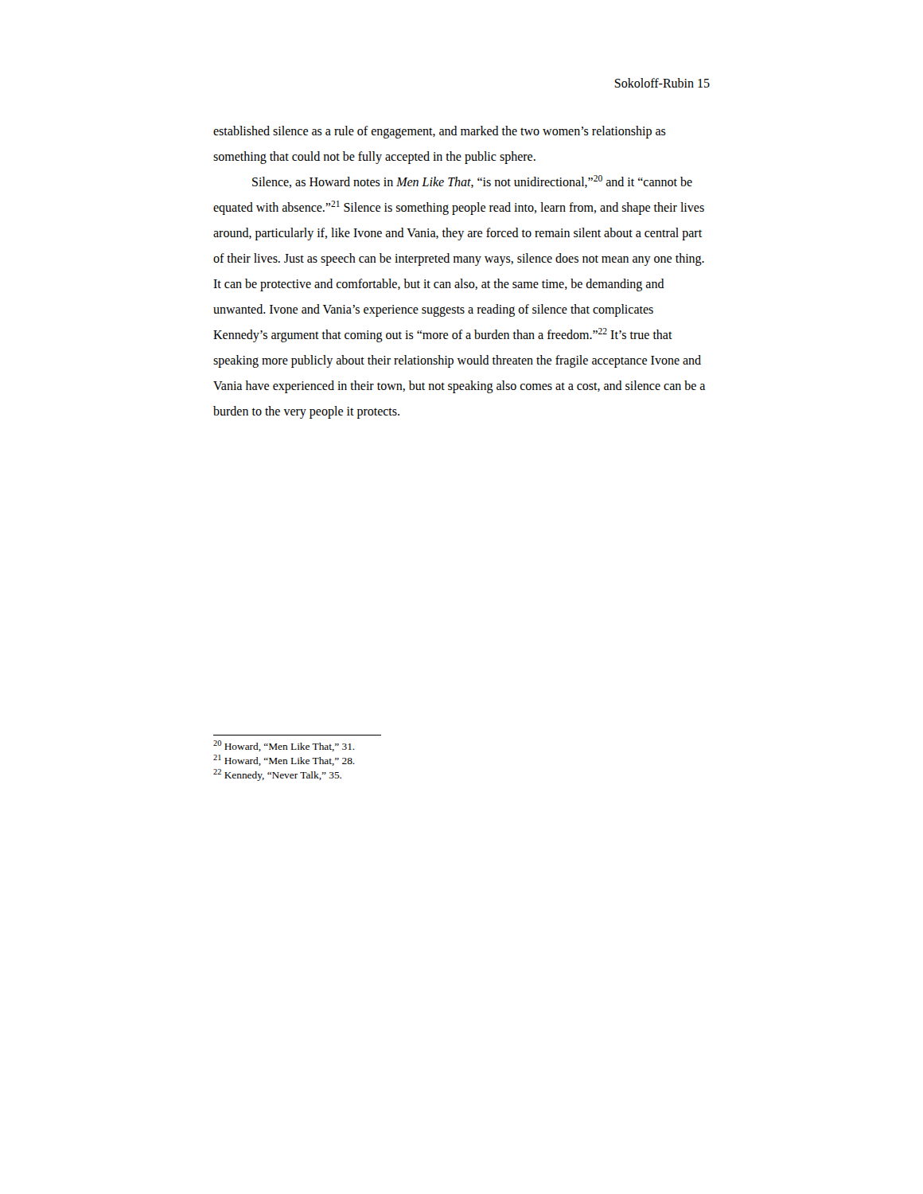Sokoloff-Rubin 15
established silence as a rule of engagement, and marked the two women’s relationship as something that could not be fully accepted in the public sphere.
Silence, as Howard notes in Men Like That, “is not unidirectional,”20 and it “cannot be equated with absence.”21 Silence is something people read into, learn from, and shape their lives around, particularly if, like Ivone and Vania, they are forced to remain silent about a central part of their lives. Just as speech can be interpreted many ways, silence does not mean any one thing. It can be protective and comfortable, but it can also, at the same time, be demanding and unwanted. Ivone and Vania’s experience suggests a reading of silence that complicates Kennedy’s argument that coming out is “more of a burden than a freedom.”22 It’s true that speaking more publicly about their relationship would threaten the fragile acceptance Ivone and Vania have experienced in their town, but not speaking also comes at a cost, and silence can be a burden to the very people it protects.
20 Howard, “Men Like That,” 31.
21 Howard, “Men Like That,” 28.
22 Kennedy, “Never Talk,” 35.